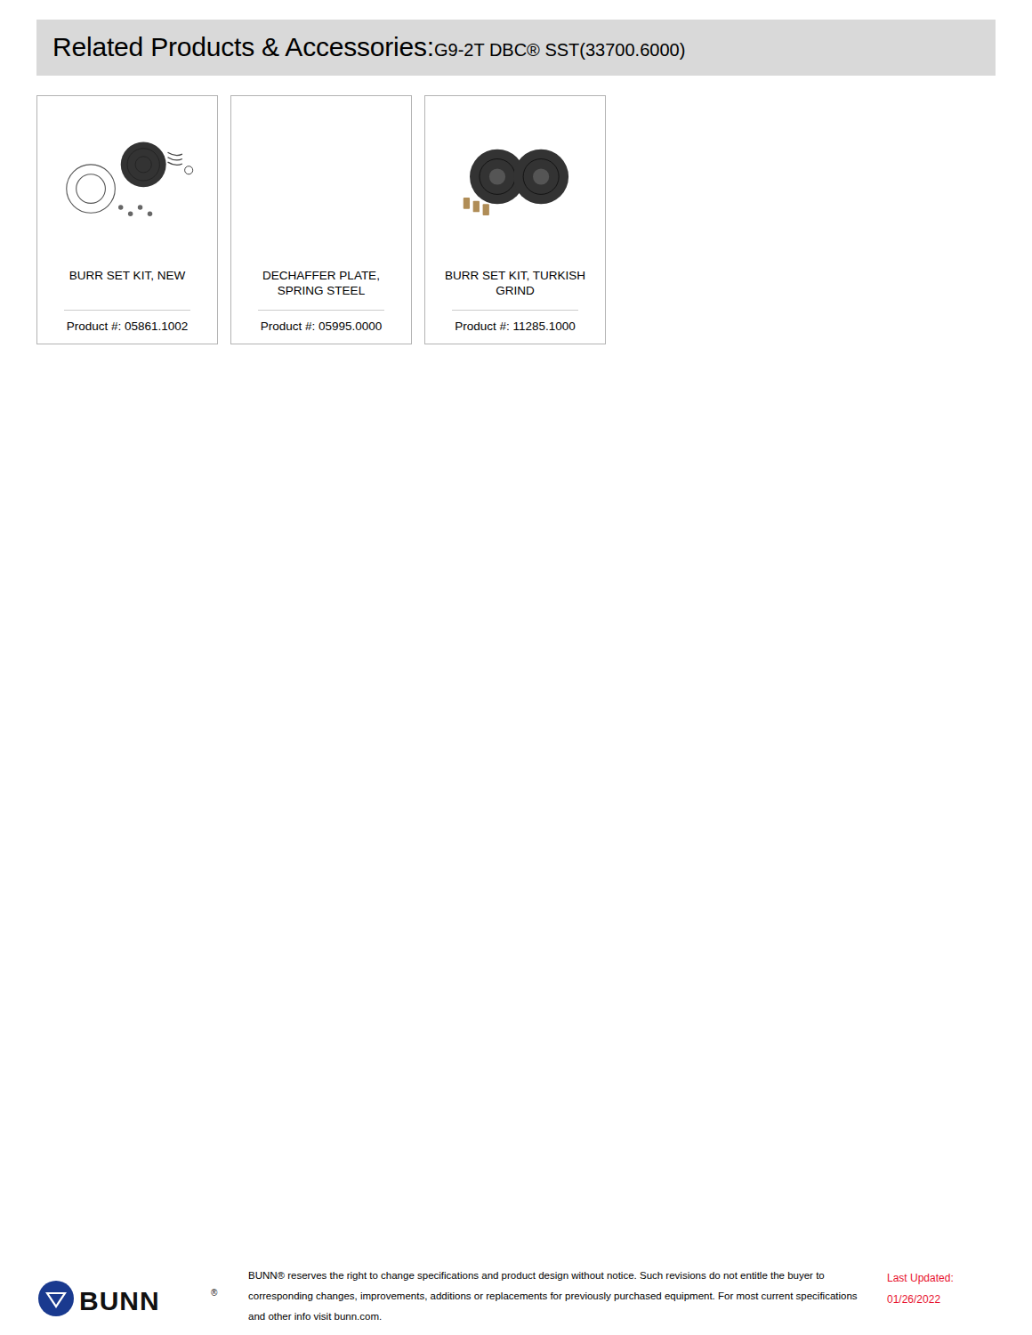Related Products & Accessories:G9-2T DBC® SST(33700.6000)
BURR SET KIT, NEW
Product #: 05861.1002
DECHAFFER PLATE,
SPRING STEEL
Product #: 05995.0000
BURR SET KIT, TURKISH
GRIND
Product #: 11285.1000
BUNN ®
BUNN® reserves the right to change specifications and product design without notice. Such revisions do not entitle the buyer to corresponding changes, improvements, additions or replacements for previously purchased equipment. For most current specifications and other info visit bunn.com.
Last Updated:
01/26/2022